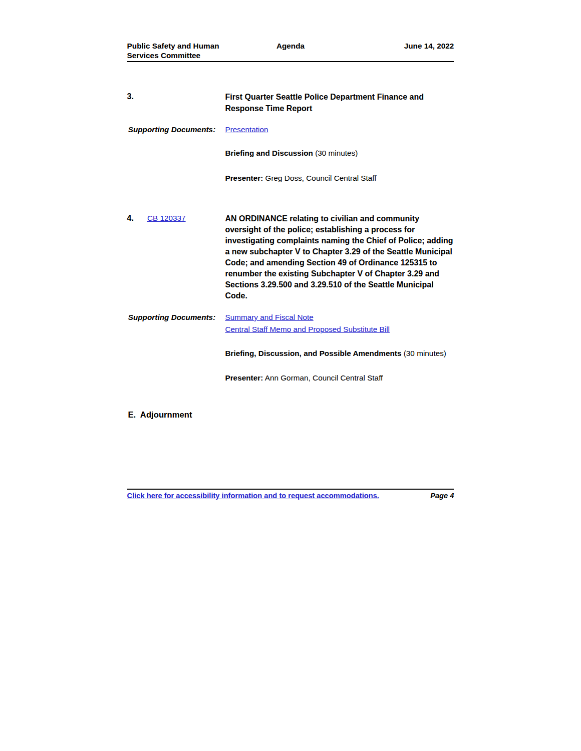Public Safety and Human Services Committee
Agenda
June 14, 2022
3.
First Quarter Seattle Police Department Finance and Response Time Report
Supporting Documents:
Presentation
Briefing and Discussion (30 minutes)
Presenter: Greg Doss, Council Central Staff
4.
CB 120337
AN ORDINANCE relating to civilian and community oversight of the police; establishing a process for investigating complaints naming the Chief of Police; adding a new subchapter V to Chapter 3.29 of the Seattle Municipal Code; and amending Section 49 of Ordinance 125315 to renumber the existing Subchapter V of Chapter 3.29 and Sections 3.29.500 and 3.29.510 of the Seattle Municipal Code.
Supporting Documents:
Summary and Fiscal Note
Central Staff Memo and Proposed Substitute Bill
Briefing, Discussion, and Possible Amendments (30 minutes)
Presenter: Ann Gorman, Council Central Staff
E. Adjournment
Click here for accessibility information and to request accommodations.
Page 4